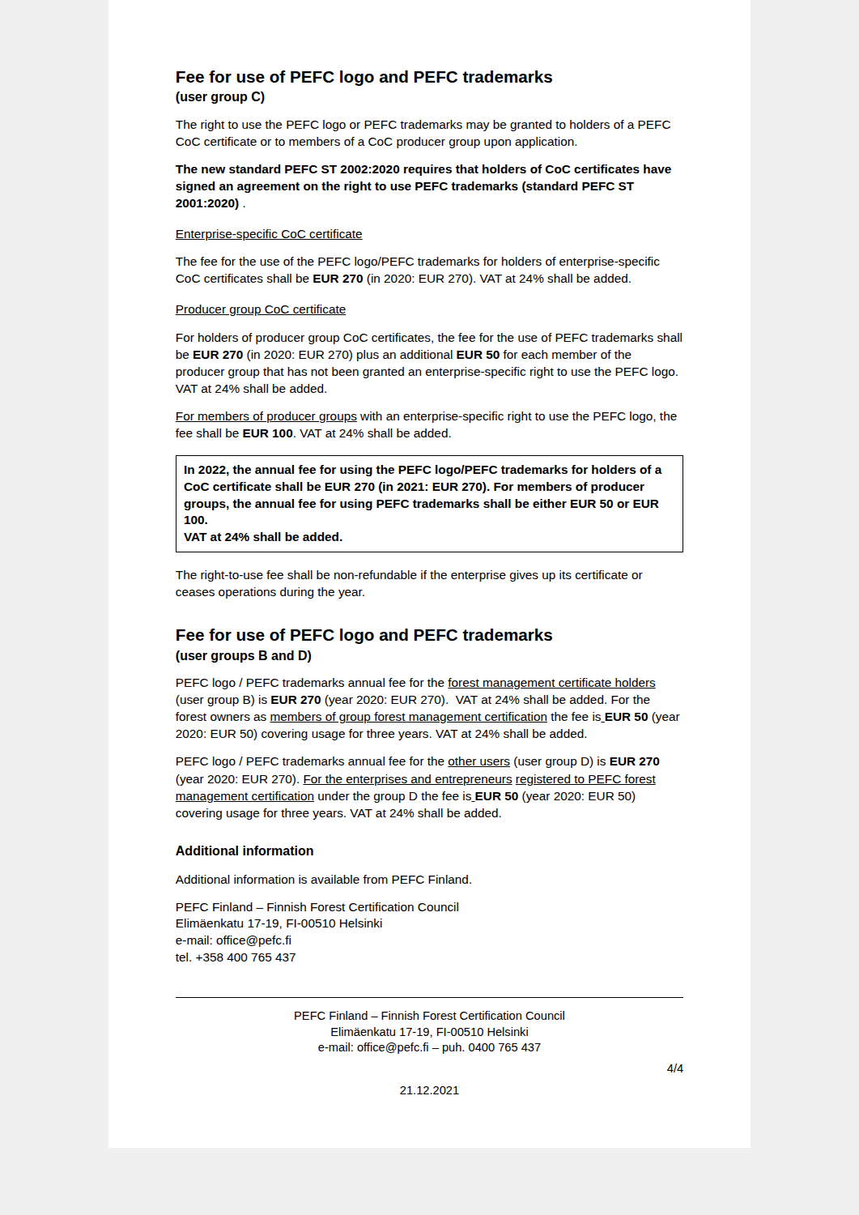Fee for use of PEFC logo and PEFC trademarks (user group C)
The right to use the PEFC logo or PEFC trademarks may be granted to holders of a PEFC CoC certificate or to members of a CoC producer group upon application.
The new standard PEFC ST 2002:2020 requires that holders of CoC certificates have signed an agreement on the right to use PEFC trademarks (standard PEFC ST 2001:2020) .
Enterprise-specific CoC certificate
The fee for the use of the PEFC logo/PEFC trademarks for holders of enterprise-specific CoC certificates shall be EUR 270 (in 2020: EUR 270). VAT at 24% shall be added.
Producer group CoC certificate
For holders of producer group CoC certificates, the fee for the use of PEFC trademarks shall be EUR 270 (in 2020: EUR 270) plus an additional EUR 50 for each member of the producer group that has not been granted an enterprise-specific right to use the PEFC logo. VAT at 24% shall be added.
For members of producer groups with an enterprise-specific right to use the PEFC logo, the fee shall be EUR 100. VAT at 24% shall be added.
In 2022, the annual fee for using the PEFC logo/PEFC trademarks for holders of a CoC certificate shall be EUR 270 (in 2021: EUR 270). For members of producer groups, the annual fee for using PEFC trademarks shall be either EUR 50 or EUR 100.
VAT at 24% shall be added.
The right-to-use fee shall be non-refundable if the enterprise gives up its certificate or ceases operations during the year.
Fee for use of PEFC logo and PEFC trademarks (user groups B and D)
PEFC logo / PEFC trademarks annual fee for the forest management certificate holders (user group B) is EUR 270 (year 2020: EUR 270). VAT at 24% shall be added. For the forest owners as members of group forest management certification the fee is EUR 50 (year 2020: EUR 50) covering usage for three years. VAT at 24% shall be added.
PEFC logo / PEFC trademarks annual fee for the other users (user group D) is EUR 270 (year 2020: EUR 270). For the enterprises and entrepreneurs registered to PEFC forest management certification under the group D the fee is EUR 50 (year 2020: EUR 50) covering usage for three years. VAT at 24% shall be added.
Additional information
Additional information is available from PEFC Finland.
PEFC Finland – Finnish Forest Certification Council
Elimäenkatu 17-19, FI-00510 Helsinki
e-mail: office@pefc.fi
tel. +358 400 765 437
PEFC Finland – Finnish Forest Certification Council
Elimäenkatu 17-19, FI-00510 Helsinki
e-mail: office@pefc.fi – puh. 0400 765 437
4/4
21.12.2021